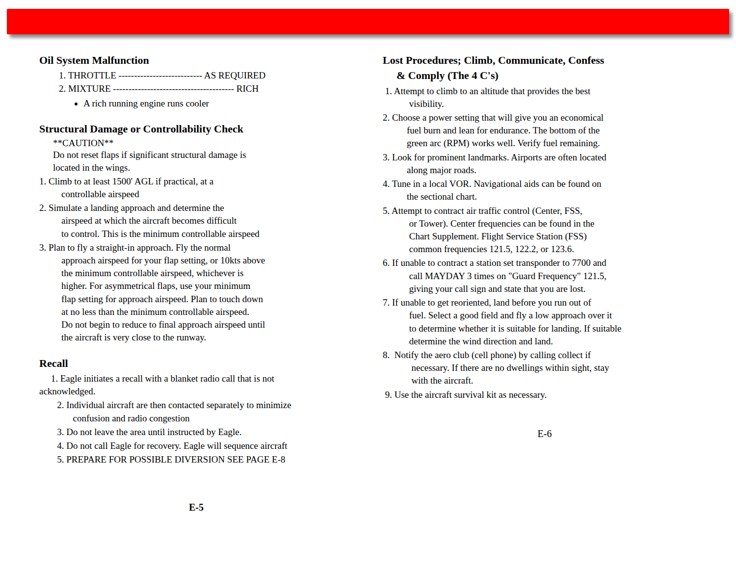Oil System Malfunction
1. THROTTLE --------------------------- AS REQUIRED
2. MIXTURE --------------------------------------- RICH
A rich running engine runs cooler
Structural Damage or Controllability Check
**CAUTION**
Do not reset flaps if significant structural damage is
located in the wings.
1. Climb to at least 1500' AGL if practical, at a
controllable airspeed
2. Simulate a landing approach and determine the
airspeed at which the aircraft becomes difficult
to control. This is the minimum controllable airspeed
3. Plan to fly a straight-in approach. Fly the normal
approach airspeed for your flap setting, or 10kts above
the minimum controllable airspeed, whichever is
higher. For asymmetrical flaps, use your minimum
flap setting for approach airspeed. Plan to touch down
at no less than the minimum controllable airspeed.
Do not begin to reduce to final approach airspeed until
the aircraft is very close to the runway.
Recall
1. Eagle initiates a recall with a blanket radio call that is not
acknowledged.
2. Individual aircraft are then contacted separately to minimize
confusion and radio congestion
3. Do not leave the area until instructed by Eagle.
4. Do not call Eagle for recovery. Eagle will sequence aircraft
5. PREPARE FOR POSSIBLE DIVERSION SEE PAGE E-8
E-5
Lost Procedures; Climb, Communicate, Confess
& Comply (The 4 C's)
1. Attempt to climb to an altitude that provides the best
visibility.
2. Choose a power setting that will give you an economical
fuel burn and lean for endurance. The bottom of the
green arc (RPM) works well. Verify fuel remaining.
3. Look for prominent landmarks. Airports are often located
along major roads.
4. Tune in a local VOR. Navigational aids can be found on
the sectional chart.
5. Attempt to contract air traffic control (Center, FSS,
or Tower). Center frequencies can be found in the
Chart Supplement. Flight Service Station (FSS)
common frequencies 121.5, 122.2, or 123.6.
6. If unable to contract a station set transponder to 7700 and
call MAYDAY 3 times on "Guard Frequency" 121.5,
giving your call sign and state that you are lost.
7. If unable to get reoriented, land before you run out of
fuel. Select a good field and fly a low approach over it
to determine whether it is suitable for landing. If suitable
determine the wind direction and land.
8. Notify the aero club (cell phone) by calling collect if
necessary. If there are no dwellings within sight, stay
with the aircraft.
9. Use the aircraft survival kit as necessary.
E-6